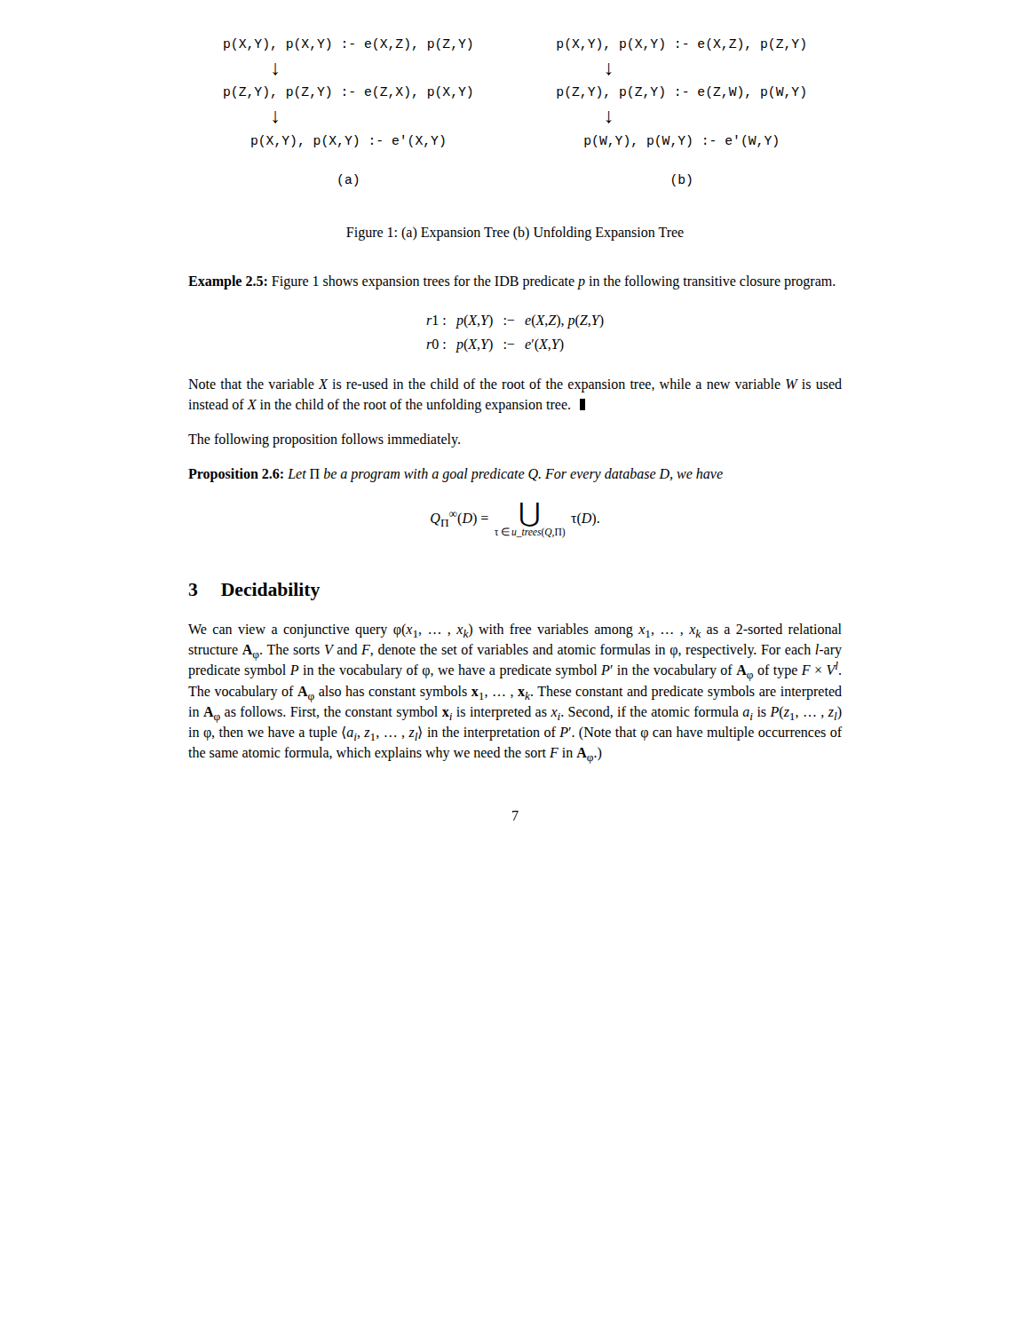p(X,Y), p(X,Y) :- e(X,Z), p(Z,Y)
↓
p(Z,Y), p(Z,Y) :- e(Z,X), p(X,Y)
↓
p(X,Y), p(X,Y) :- e'(X,Y)
(a)
p(X,Y), p(X,Y) :- e(X,Z), p(Z,Y)
↓
p(Z,Y), p(Z,Y) :- e(Z,W), p(W,Y)
↓
p(W,Y), p(W,Y) :- e'(W,Y)
(b)
Figure 1: (a) Expansion Tree (b) Unfolding Expansion Tree
Example 2.5: Figure 1 shows expansion trees for the IDB predicate p in the following transitive closure program.
| r 1 : | p ( X , Y ) | :− | e ( X , Z ), p ( Z , Y ) |
| r 0 : | p ( X , Y ) | :− | e ′( X , Y ) |
Note that the variable X is re-used in the child of the root of the expansion tree, while a new variable W is used instead of X in the child of the root of the unfolding expansion tree.
The following proposition follows immediately.
Proposition 2.6: Let Π be a program with a goal predicate Q. For every database D, we have
QΠ∞(D) = ⋃ τ ∈ u_trees(Q,Π) τ(D).
3 Decidability
We can view a conjunctive query φ(x1, … , xk) with free variables among x1, … , xk as a 2-sorted relational structure Aφ. The sorts V and F, denote the set of variables and atomic formulas in φ, respectively. For each l-ary predicate symbol P in the vocabulary of φ, we have a predicate symbol P′ in the vocabulary of Aφ of type F × Vl. The vocabulary of Aφ also has constant symbols x1, … , xk. These constant and predicate symbols are interpreted in Aφ as follows. First, the constant symbol xi is interpreted as xi. Second, if the atomic formula ai is P(z1, … , zl) in φ, then we have a tuple ⟨ai, z1, … , zl⟩ in the interpretation of P′. (Note that φ can have multiple occurrences of the same atomic formula, which explains why we need the sort F in Aφ.)
7